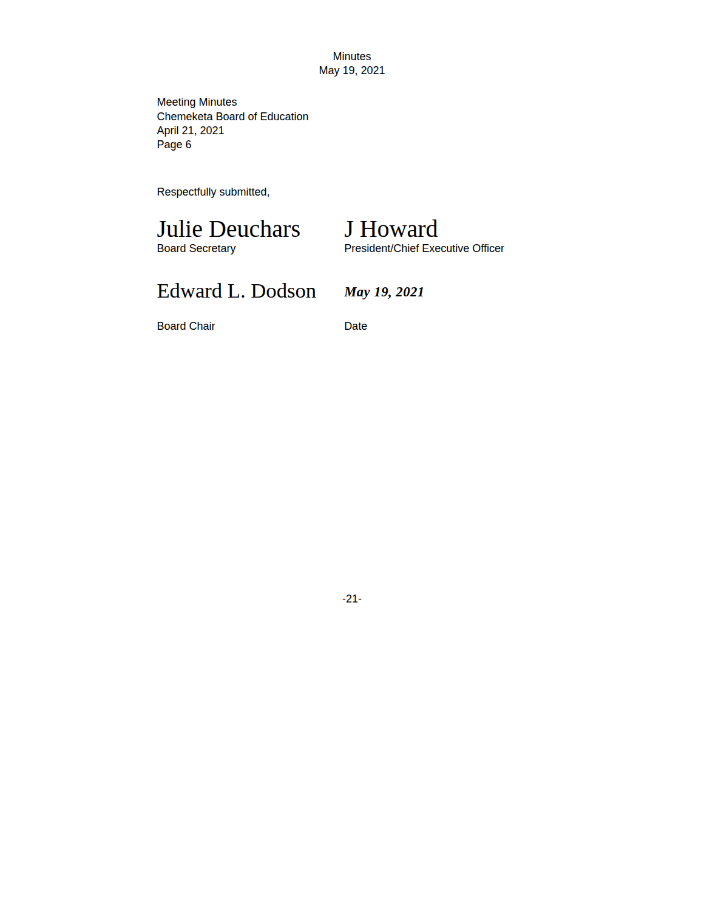Minutes
May 19, 2021
Meeting Minutes
Chemeketa Board of Education
April 21, 2021
Page 6
Respectfully submitted,
| Julie Deuchars | J Howard |
| Board Secretary | President/Chief Executive Officer |
| Edward L. Dodson | May 19, 2021 |
| Board Chair | Date |
-21-